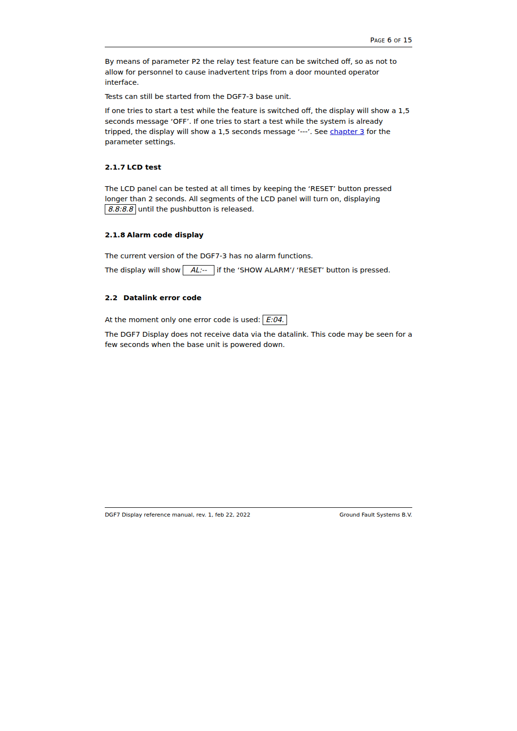Page 6 of 15
By means of parameter P2 the relay test feature can be switched off, so as not to allow for personnel to cause inadvertent trips from a door mounted operator interface.
Tests can still be started from the DGF7-3 base unit.
If one tries to start a test while the feature is switched off, the display will show a 1,5 seconds message ‘OFF’. If one tries to start a test while the system is already tripped, the display will show a 1,5 seconds message ‘---’. See chapter 3 for the parameter settings.
2.1.7 LCD test
The LCD panel can be tested at all times by keeping the ‘RESET’ button pressed longer than 2 seconds. All segments of the LCD panel will turn on, displaying 8.8:8.8 until the pushbutton is released.
2.1.8 Alarm code display
The current version of the DGF7-3 has no alarm functions.
The display will show AL:-- if the ‘SHOW ALARM’/ ‘RESET’ button is pressed.
2.2 Datalink error code
At the moment only one error code is used: E:04.
The DGF7 Display does not receive data via the datalink. This code may be seen for a few seconds when the base unit is powered down.
DGF7 Display reference manual, rev. 1, feb 22, 2022 Ground Fault Systems B.V.